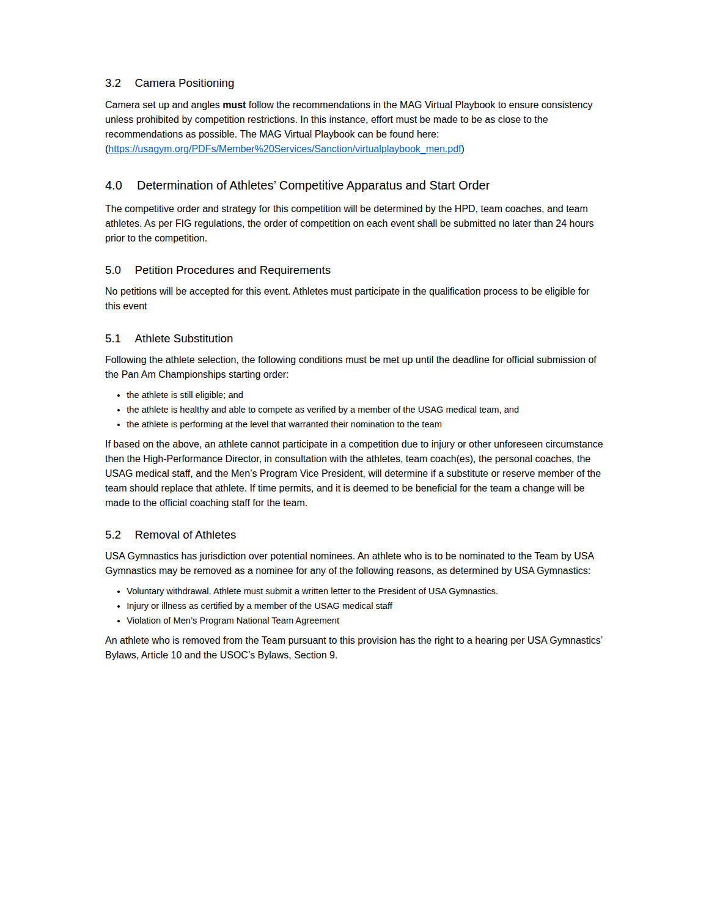3.2 Camera Positioning
Camera set up and angles must follow the recommendations in the MAG Virtual Playbook to ensure consistency unless prohibited by competition restrictions. In this instance, effort must be made to be as close to the recommendations as possible. The MAG Virtual Playbook can be found here:
(https://usagym.org/PDFs/Member%20Services/Sanction/virtualplaybook_men.pdf)
4.0 Determination of Athletes’ Competitive Apparatus and Start Order
The competitive order and strategy for this competition will be determined by the HPD, team coaches, and team athletes. As per FIG regulations, the order of competition on each event shall be submitted no later than 24 hours prior to the competition.
5.0 Petition Procedures and Requirements
No petitions will be accepted for this event. Athletes must participate in the qualification process to be eligible for this event
5.1 Athlete Substitution
Following the athlete selection, the following conditions must be met up until the deadline for official submission of the Pan Am Championships starting order:
the athlete is still eligible; and
the athlete is healthy and able to compete as verified by a member of the USAG medical team, and
the athlete is performing at the level that warranted their nomination to the team
If based on the above, an athlete cannot participate in a competition due to injury or other unforeseen circumstance then the High-Performance Director, in consultation with the athletes, team coach(es), the personal coaches, the USAG medical staff, and the Men’s Program Vice President, will determine if a substitute or reserve member of the team should replace that athlete. If time permits, and it is deemed to be beneficial for the team a change will be made to the official coaching staff for the team.
5.2 Removal of Athletes
USA Gymnastics has jurisdiction over potential nominees. An athlete who is to be nominated to the Team by USA Gymnastics may be removed as a nominee for any of the following reasons, as determined by USA Gymnastics:
Voluntary withdrawal. Athlete must submit a written letter to the President of USA Gymnastics.
Injury or illness as certified by a member of the USAG medical staff
Violation of Men’s Program National Team Agreement
An athlete who is removed from the Team pursuant to this provision has the right to a hearing per USA Gymnastics’ Bylaws, Article 10 and the USOC’s Bylaws, Section 9.